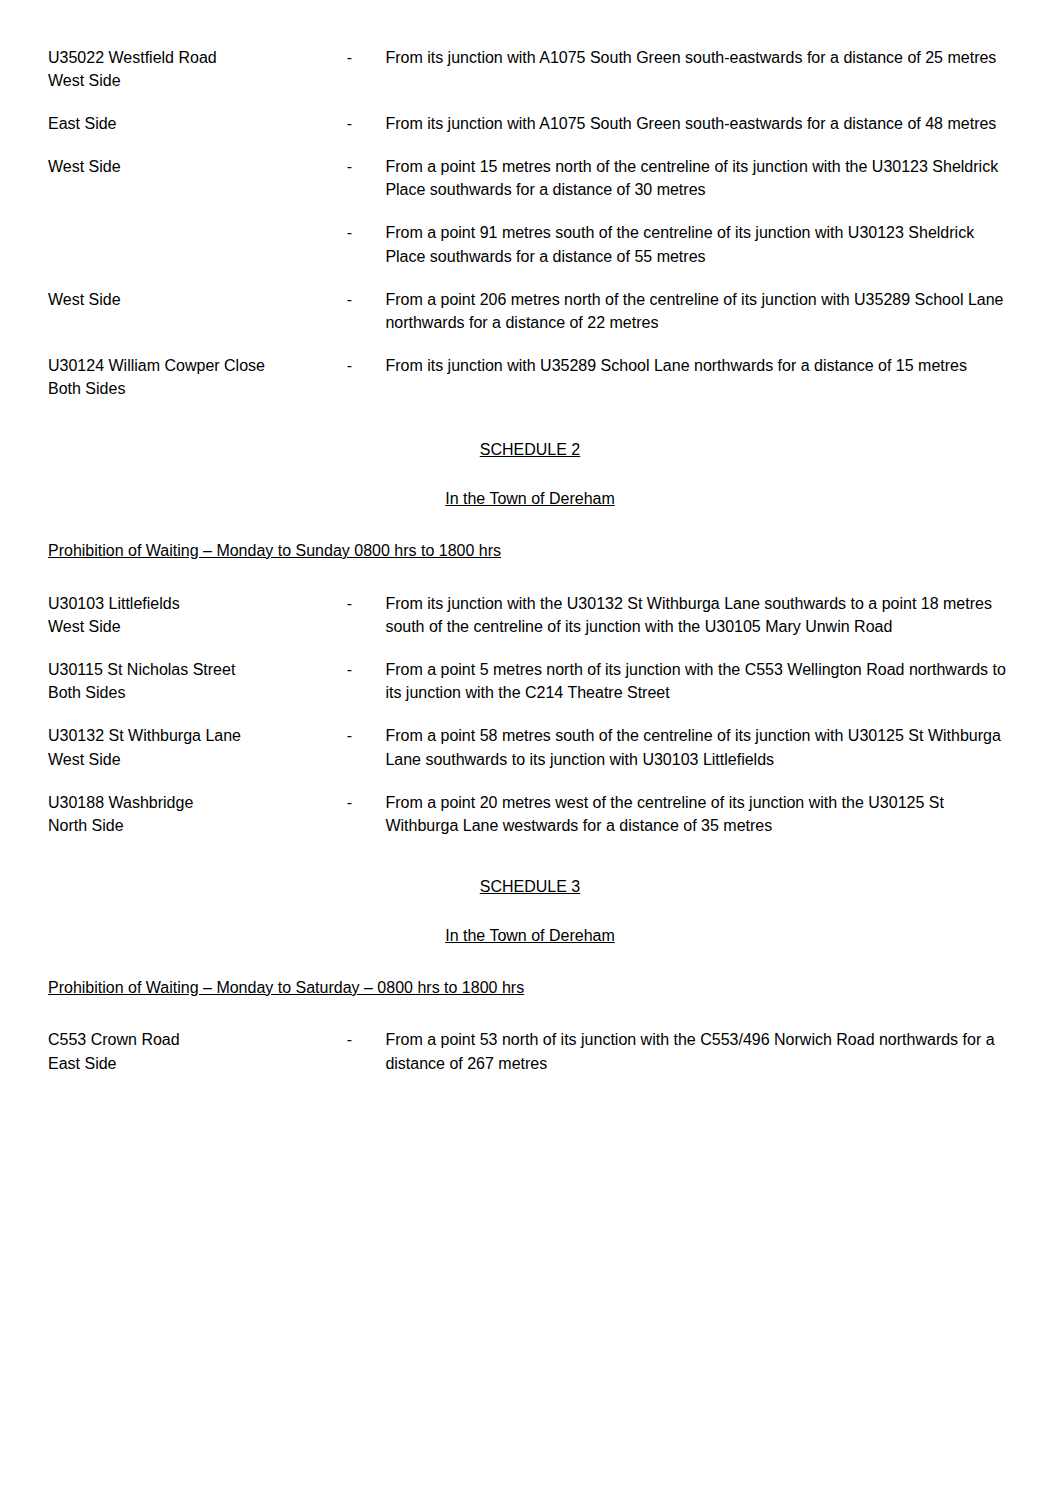| U35022 Westfield Road West Side | - | From its junction with A1075 South Green south-eastwards for a distance of 25 metres |
| East Side | - | From its junction with A1075 South Green south-eastwards for a distance of 48 metres |
| West Side | - | From a point 15 metres north of the centreline of its junction with the U30123 Sheldrick Place southwards for a distance of 30 metres |
| | - | From a point 91 metres south of the centreline of its junction with U30123 Sheldrick Place southwards for a distance of 55 metres |
| West Side | - | From a point 206 metres north of the centreline of its junction with U35289 School Lane northwards for a distance of 22 metres |
| U30124 William Cowper Close Both Sides | - | From its junction with U35289 School Lane northwards for a distance of 15 metres |
SCHEDULE 2
In the Town of Dereham
Prohibition of Waiting – Monday to Sunday 0800 hrs to 1800 hrs
| U30103 Littlefields West Side | - | From its junction with the U30132 St Withburga Lane southwards to a point 18 metres south of the centreline of its junction with the U30105 Mary Unwin Road |
| U30115 St Nicholas Street Both Sides | - | From a point 5 metres north of its junction with the C553 Wellington Road northwards to its junction with the C214 Theatre Street |
| U30132 St Withburga Lane West Side | - | From a point 58 metres south of the centreline of its junction with U30125 St Withburga Lane southwards to its junction with U30103 Littlefields |
| U30188 Washbridge North Side | - | From a point 20 metres west of the centreline of its junction with the U30125 St Withburga Lane westwards for a distance of 35 metres |
SCHEDULE 3
In the Town of Dereham
Prohibition of Waiting – Monday to Saturday – 0800 hrs to 1800 hrs
| C553 Crown Road East Side | - | From a point 53 north of its junction with the C553/496 Norwich Road northwards for a distance of 267 metres |